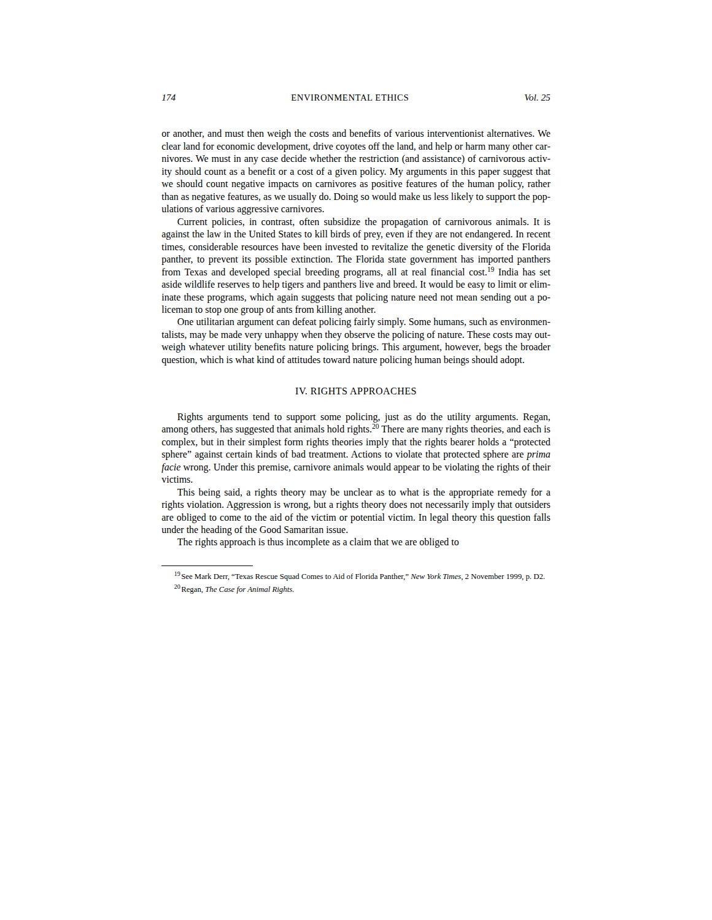174 ENVIRONMENTAL ETHICS Vol. 25
or another, and must then weigh the costs and benefits of various interventionist alternatives. We clear land for economic development, drive coyotes off the land, and help or harm many other carnivores. We must in any case decide whether the restriction (and assistance) of carnivorous activity should count as a benefit or a cost of a given policy. My arguments in this paper suggest that we should count negative impacts on carnivores as positive features of the human policy, rather than as negative features, as we usually do. Doing so would make us less likely to support the populations of various aggressive carnivores.
Current policies, in contrast, often subsidize the propagation of carnivorous animals. It is against the law in the United States to kill birds of prey, even if they are not endangered. In recent times, considerable resources have been invested to revitalize the genetic diversity of the Florida panther, to prevent its possible extinction. The Florida state government has imported panthers from Texas and developed special breeding programs, all at real financial cost.19 India has set aside wildlife reserves to help tigers and panthers live and breed. It would be easy to limit or eliminate these programs, which again suggests that policing nature need not mean sending out a policeman to stop one group of ants from killing another.
One utilitarian argument can defeat policing fairly simply. Some humans, such as environmentalists, may be made very unhappy when they observe the policing of nature. These costs may outweigh whatever utility benefits nature policing brings. This argument, however, begs the broader question, which is what kind of attitudes toward nature policing human beings should adopt.
IV. RIGHTS APPROACHES
Rights arguments tend to support some policing, just as do the utility arguments. Regan, among others, has suggested that animals hold rights.20 There are many rights theories, and each is complex, but in their simplest form rights theories imply that the rights bearer holds a “protected sphere” against certain kinds of bad treatment. Actions to violate that protected sphere are prima facie wrong. Under this premise, carnivore animals would appear to be violating the rights of their victims.
This being said, a rights theory may be unclear as to what is the appropriate remedy for a rights violation. Aggression is wrong, but a rights theory does not necessarily imply that outsiders are obliged to come to the aid of the victim or potential victim. In legal theory this question falls under the heading of the Good Samaritan issue.
The rights approach is thus incomplete as a claim that we are obliged to
19 See Mark Derr, “Texas Rescue Squad Comes to Aid of Florida Panther,” New York Times, 2 November 1999, p. D2.
20 Regan, The Case for Animal Rights.